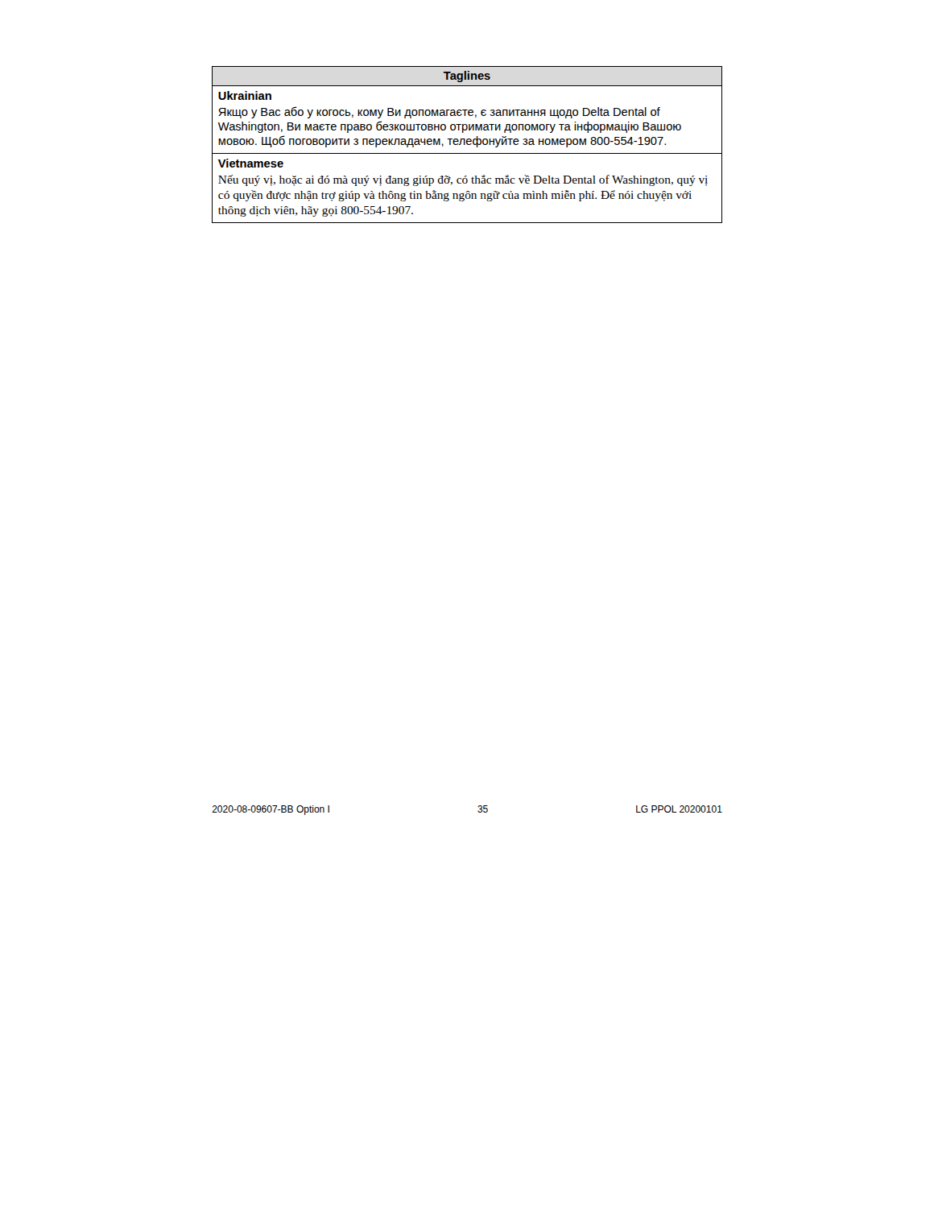| Taglines |
| --- |
| Ukrainian Якщо у Вас або у когось, кому Ви допомагаєте, є запитання щодо Delta Dental of Washington, Ви маєте право безкоштовно отримати допомогу та інформацію Вашою мовою. Щоб поговорити з перекладачем, телефонуйте за номером 800-554-1907. |
| Vietnamese Nếu quý vị, hoặc ai đó mà quý vị đang giúp đỡ, có thắc mắc về Delta Dental of Washington, quý vị có quyền được nhận trợ giúp và thông tin bằng ngôn ngữ của mình miễn phí. Để nói chuyện với thông dịch viên, hãy gọi 800-554-1907. |
2020-08-09607-BB Option I 35 LG PPOL 20200101